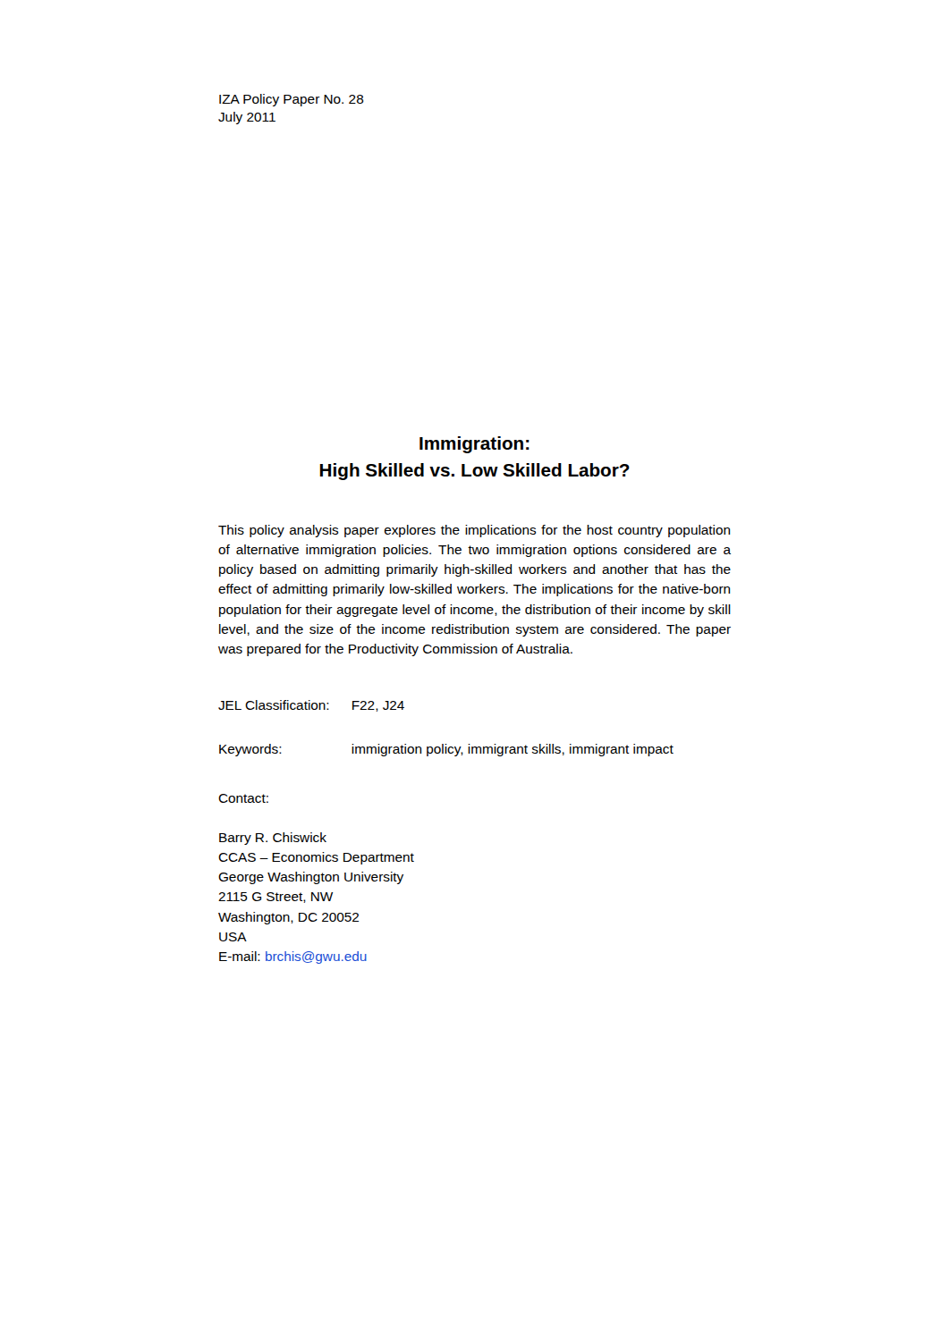IZA Policy Paper No. 28
July 2011
Immigration:
High Skilled vs. Low Skilled Labor?
This policy analysis paper explores the implications for the host country population of alternative immigration policies. The two immigration options considered are a policy based on admitting primarily high-skilled workers and another that has the effect of admitting primarily low-skilled workers. The implications for the native-born population for their aggregate level of income, the distribution of their income by skill level, and the size of the income redistribution system are considered. The paper was prepared for the Productivity Commission of Australia.
JEL Classification: F22, J24
Keywords: immigration policy, immigrant skills, immigrant impact
Contact:
Barry R. Chiswick
CCAS – Economics Department
George Washington University
2115 G Street, NW
Washington, DC 20052
USA
E-mail: brchis@gwu.edu